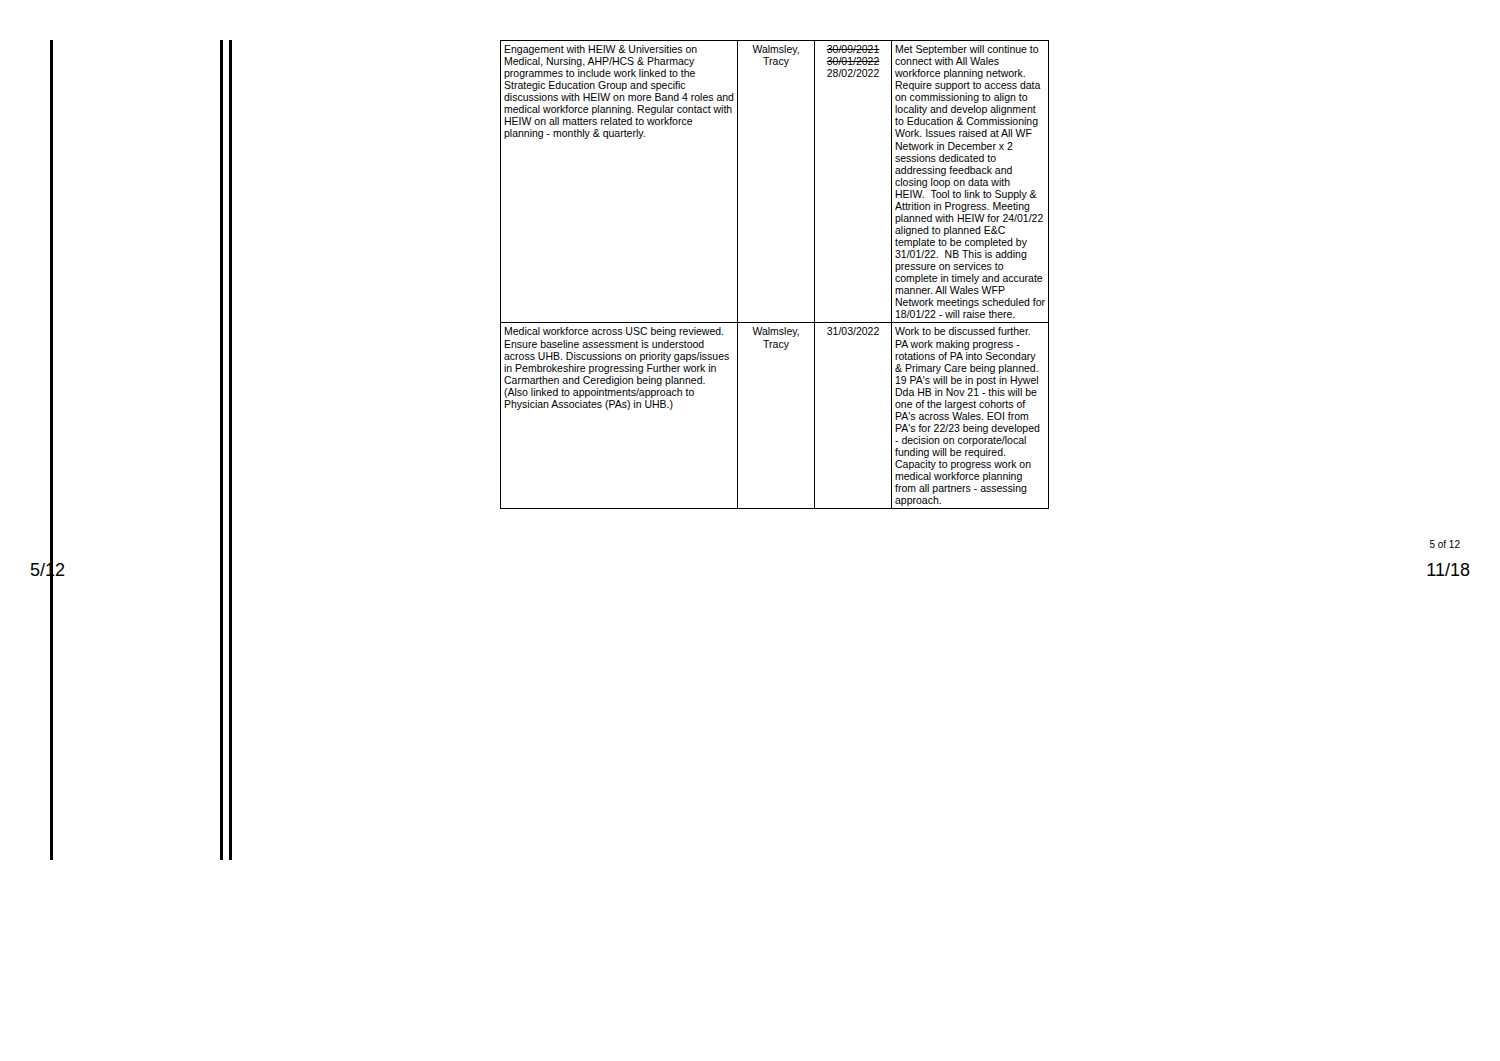| Engagement with HEIW & Universities on Medical, Nursing, AHP/HCS & Pharmacy programmes to include work linked to the Strategic Education Group and specific discussions with HEIW on more Band 4 roles and medical workforce planning. Regular contact with HEIW on all matters related to workforce planning - monthly & quarterly. | Walmsley, Tracy | 30/09/2021 30/01/2022 28/02/2022 | Met September will continue to connect with All Wales workforce planning network. Require support to access data on commissioning to align to locality and develop alignment to Education & Commissioning Work. Issues raised at All WF Network in December x 2 sessions dedicated to addressing feedback and closing loop on data with HEIW. Tool to link to Supply & Attrition in Progress. Meeting planned with HEIW for 24/01/22 aligned to planned E&C template to be completed by 31/01/22. NB This is adding pressure on services to complete in timely and accurate manner. All Wales WFP Network meetings scheduled for 18/01/22 - will raise there. |
| Medical workforce across USC being reviewed. Ensure baseline assessment is understood across UHB. Discussions on priority gaps/issues in Pembrokeshire progressing Further work in Carmarthen and Ceredigion being planned. (Also linked to appointments/approach to Physician Associates (PAs) in UHB.) | Walmsley, Tracy | 31/03/2022 | Work to be discussed further. PA work making progress - rotations of PA into Secondary & Primary Care being planned. 19 PA's will be in post in Hywel Dda HB in Nov 21 - this will be one of the largest cohorts of PA's across Wales. EOI from PA's for 22/23 being developed - decision on corporate/local funding will be required. Capacity to progress work on medical workforce planning from all partners - assessing approach. |
5 of 12
5/12 11/18